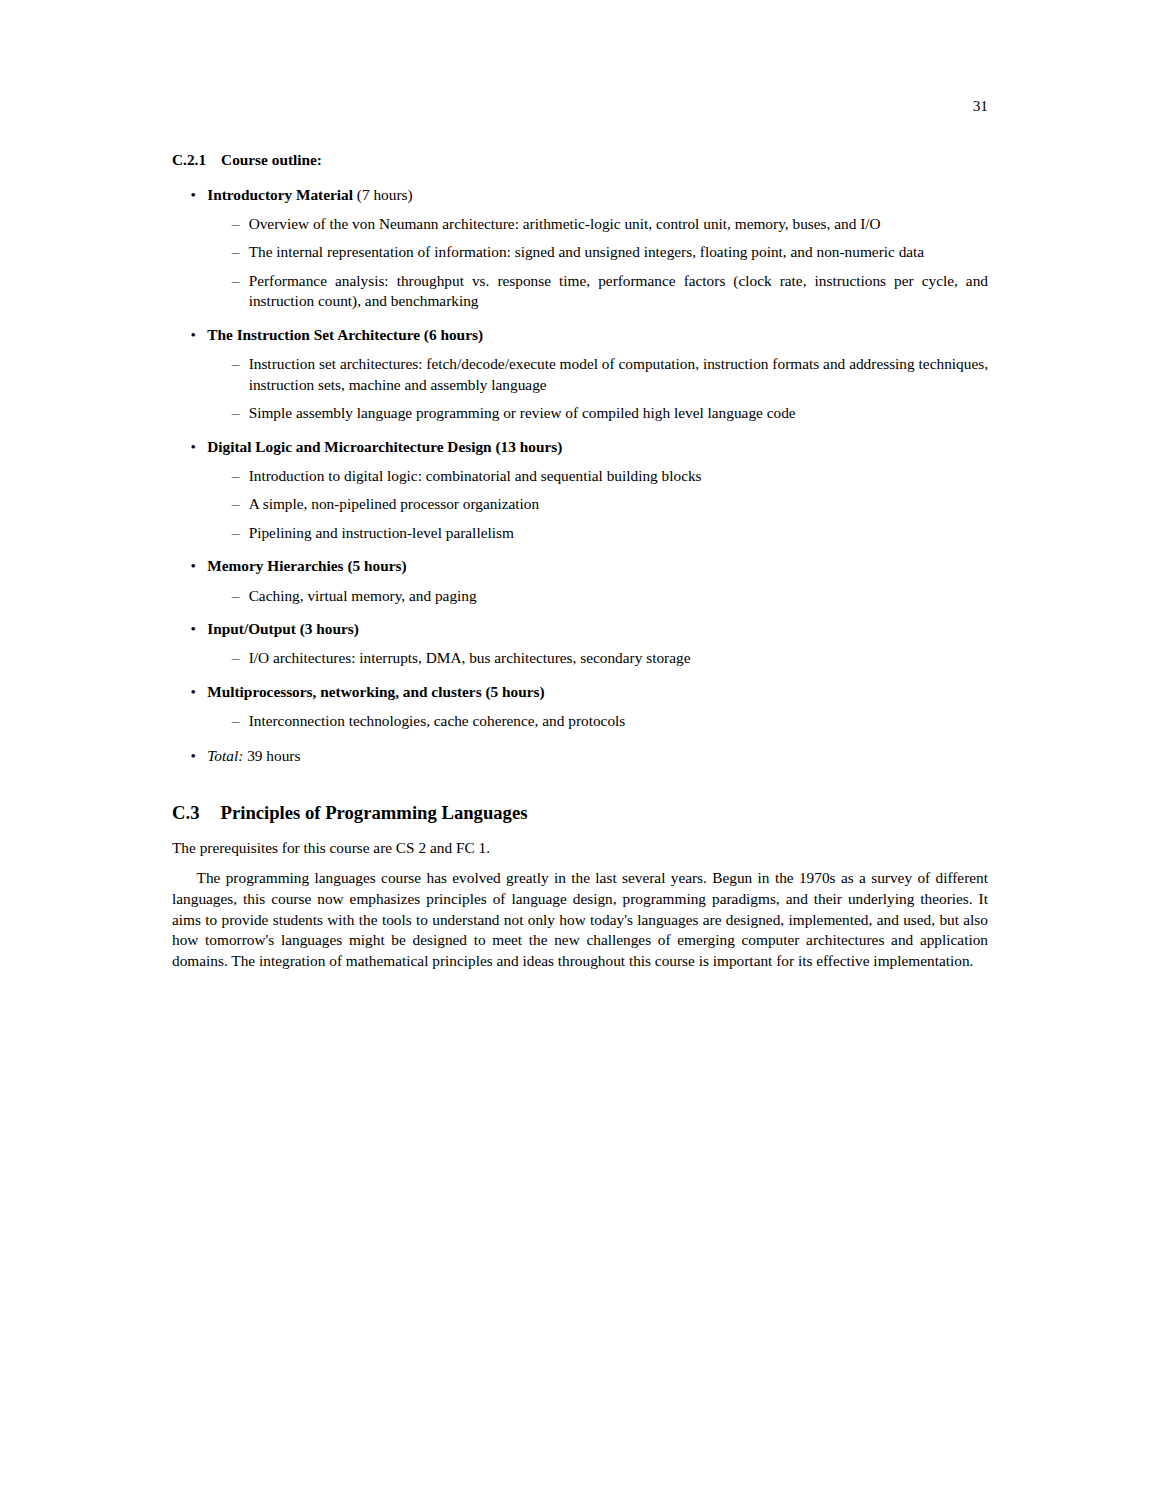31
C.2.1 Course outline:
Introductory Material (7 hours)
Overview of the von Neumann architecture: arithmetic-logic unit, control unit, memory, buses, and I/O
The internal representation of information: signed and unsigned integers, floating point, and non-numeric data
Performance analysis: throughput vs. response time, performance factors (clock rate, instructions per cycle, and instruction count), and benchmarking
The Instruction Set Architecture (6 hours)
Instruction set architectures: fetch/decode/execute model of computation, instruction formats and addressing techniques, instruction sets, machine and assembly language
Simple assembly language programming or review of compiled high level language code
Digital Logic and Microarchitecture Design (13 hours)
Introduction to digital logic: combinatorial and sequential building blocks
A simple, non-pipelined processor organization
Pipelining and instruction-level parallelism
Memory Hierarchies (5 hours)
Caching, virtual memory, and paging
Input/Output (3 hours)
I/O architectures: interrupts, DMA, bus architectures, secondary storage
Multiprocessors, networking, and clusters (5 hours)
Interconnection technologies, cache coherence, and protocols
Total: 39 hours
C.3 Principles of Programming Languages
The prerequisites for this course are CS 2 and FC 1.
The programming languages course has evolved greatly in the last several years. Begun in the 1970s as a survey of different languages, this course now emphasizes principles of language design, programming paradigms, and their underlying theories. It aims to provide students with the tools to understand not only how today's languages are designed, implemented, and used, but also how tomorrow's languages might be designed to meet the new challenges of emerging computer architectures and application domains. The integration of mathematical principles and ideas throughout this course is important for its effective implementation.